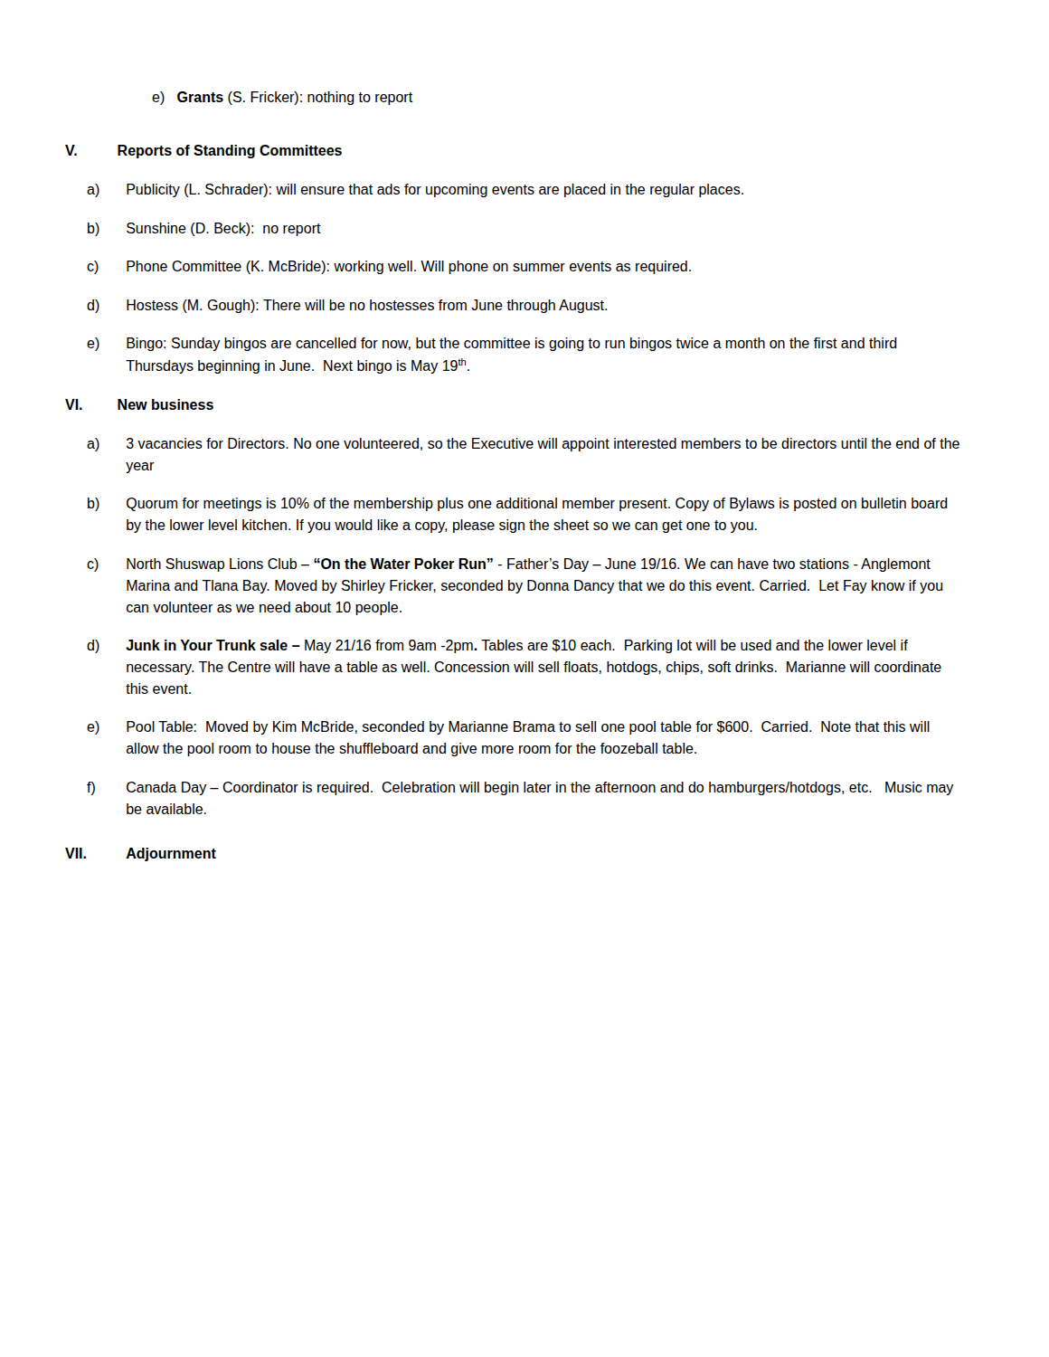e) Grants (S. Fricker): nothing to report
V. Reports of Standing Committees
a) Publicity (L. Schrader): will ensure that ads for upcoming events are placed in the regular places.
b) Sunshine (D. Beck): no report
c) Phone Committee (K. McBride): working well. Will phone on summer events as required.
d) Hostess (M. Gough): There will be no hostesses from June through August.
e) Bingo: Sunday bingos are cancelled for now, but the committee is going to run bingos twice a month on the first and third Thursdays beginning in June. Next bingo is May 19th.
VI. New business
a) 3 vacancies for Directors. No one volunteered, so the Executive will appoint interested members to be directors until the end of the year
b) Quorum for meetings is 10% of the membership plus one additional member present. Copy of Bylaws is posted on bulletin board by the lower level kitchen. If you would like a copy, please sign the sheet so we can get one to you.
c) North Shuswap Lions Club – “On the Water Poker Run” - Father’s Day – June 19/16. We can have two stations - Anglemont Marina and Tlana Bay. Moved by Shirley Fricker, seconded by Donna Dancy that we do this event. Carried. Let Fay know if you can volunteer as we need about 10 people.
d) Junk in Your Trunk sale – May 21/16 from 9am -2pm. Tables are $10 each. Parking lot will be used and the lower level if necessary. The Centre will have a table as well. Concession will sell floats, hotdogs, chips, soft drinks. Marianne will coordinate this event.
e) Pool Table: Moved by Kim McBride, seconded by Marianne Brama to sell one pool table for $600. Carried. Note that this will allow the pool room to house the shuffleboard and give more room for the foozeball table.
f) Canada Day – Coordinator is required. Celebration will begin later in the afternoon and do hamburgers/hotdogs, etc. Music may be available.
VII. Adjournment